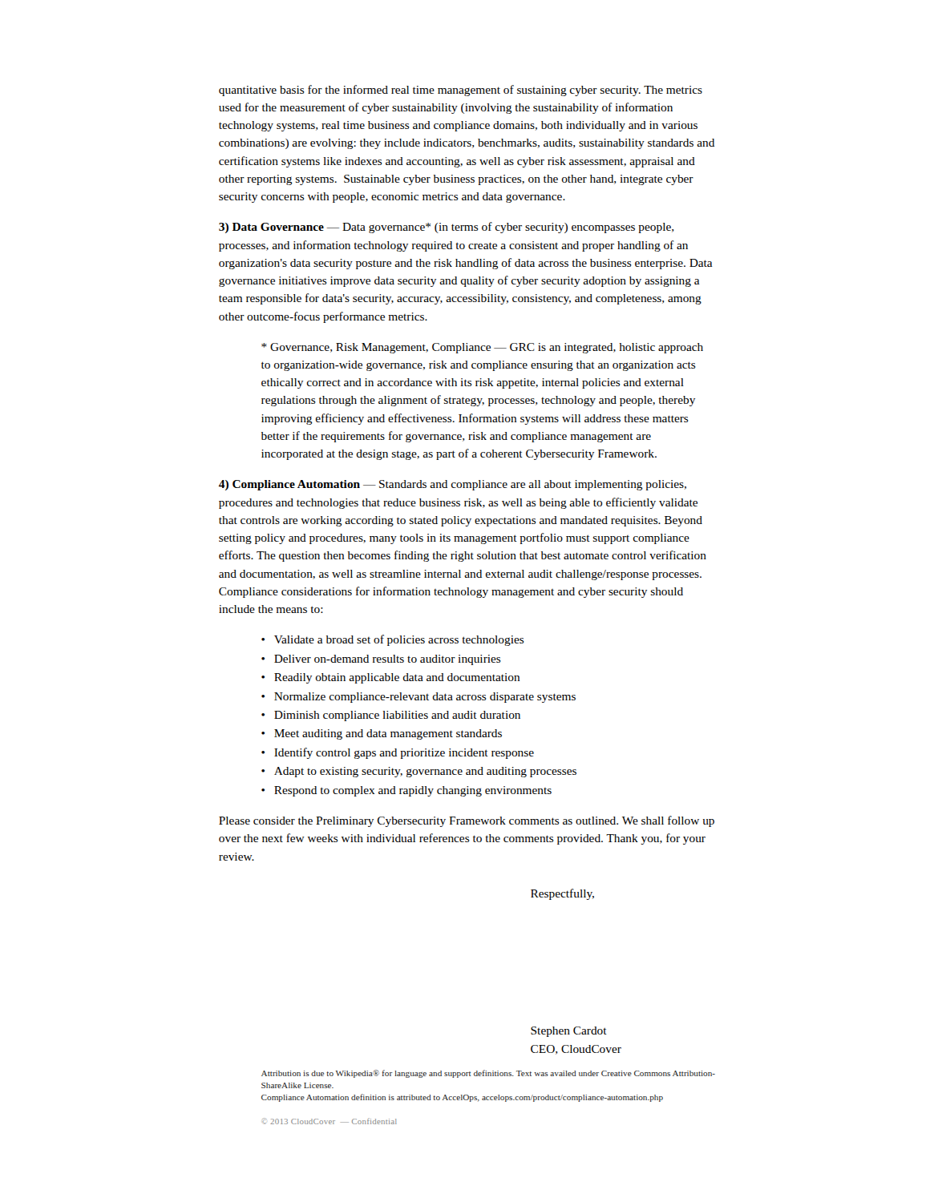quantitative basis for the informed real time management of sustaining cyber security. The metrics used for the measurement of cyber sustainability (involving the sustainability of information technology systems, real time business and compliance domains, both individually and in various combinations) are evolving: they include indicators, benchmarks, audits, sustainability standards and certification systems like indexes and accounting, as well as cyber risk assessment, appraisal and other reporting systems. Sustainable cyber business practices, on the other hand, integrate cyber security concerns with people, economic metrics and data governance.
3) Data Governance — Data governance* (in terms of cyber security) encompasses people, processes, and information technology required to create a consistent and proper handling of an organization's data security posture and the risk handling of data across the business enterprise. Data governance initiatives improve data security and quality of cyber security adoption by assigning a team responsible for data's security, accuracy, accessibility, consistency, and completeness, among other outcome-focus performance metrics.
* Governance, Risk Management, Compliance — GRC is an integrated, holistic approach to organization-wide governance, risk and compliance ensuring that an organization acts ethically correct and in accordance with its risk appetite, internal policies and external regulations through the alignment of strategy, processes, technology and people, thereby improving efficiency and effectiveness. Information systems will address these matters better if the requirements for governance, risk and compliance management are incorporated at the design stage, as part of a coherent Cybersecurity Framework.
4) Compliance Automation — Standards and compliance are all about implementing policies, procedures and technologies that reduce business risk, as well as being able to efficiently validate that controls are working according to stated policy expectations and mandated requisites. Beyond setting policy and procedures, many tools in its management portfolio must support compliance efforts. The question then becomes finding the right solution that best automate control verification and documentation, as well as streamline internal and external audit challenge/response processes. Compliance considerations for information technology management and cyber security should include the means to:
Validate a broad set of policies across technologies
Deliver on-demand results to auditor inquiries
Readily obtain applicable data and documentation
Normalize compliance-relevant data across disparate systems
Diminish compliance liabilities and audit duration
Meet auditing and data management standards
Identify control gaps and prioritize incident response
Adapt to existing security, governance and auditing processes
Respond to complex and rapidly changing environments
Please consider the Preliminary Cybersecurity Framework comments as outlined. We shall follow up over the next few weeks with individual references to the comments provided. Thank you, for your review.
Respectfully,
Stephen Cardot
CEO, CloudCover
Attribution is due to Wikipedia® for language and support definitions. Text was availed under Creative Commons Attribution-ShareAlike License.
Compliance Automation definition is attributed to AccelOps, accelops.com/product/compliance-automation.php
© 2013 CloudCover — Confidential